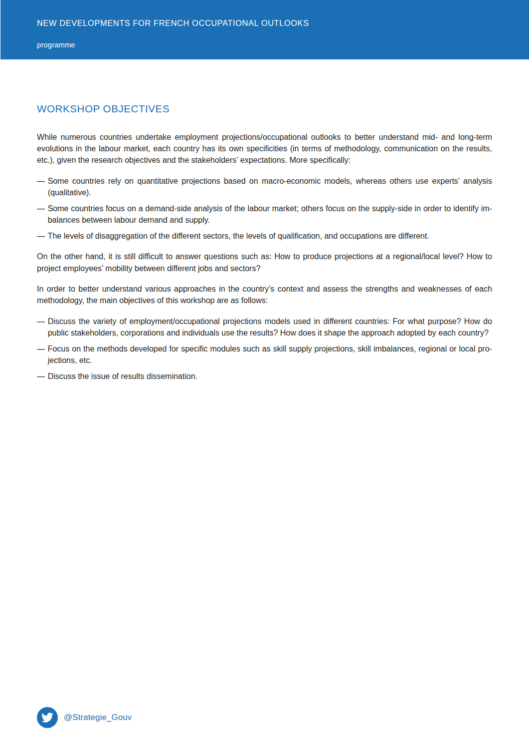New developments for French occupational outlooks
programme
Workshop objectives
While numerous countries undertake employment projections/occupational outlooks to better understand mid- and long-term evolutions in the labour market, each country has its own specificities (in terms of methodology, communication on the results, etc.), given the research objectives and the stakeholders’ expectations. More specifically:
Some countries rely on quantitative projections based on macro-economic models, whereas others use experts’ analysis (qualitative).
Some countries focus on a demand-side analysis of the labour market; others focus on the supply-side in order to identify imbalances between labour demand and supply.
The levels of disaggregation of the different sectors, the levels of qualification, and occupations are different.
On the other hand, it is still difficult to answer questions such as: How to produce projections at a regional/local level? How to project employees’ mobility between different jobs and sectors?
In order to better understand various approaches in the country’s context and assess the strengths and weaknesses of each methodology, the main objectives of this workshop are as follows:
Discuss the variety of employment/occupational projections models used in different countries: For what purpose? How do public stakeholders, corporations and individuals use the results? How does it shape the approach adopted by each country?
Focus on the methods developed for specific modules such as skill supply projections, skill imbalances, regional or local projections, etc.
Discuss the issue of results dissemination.
@Strategie_Gouv